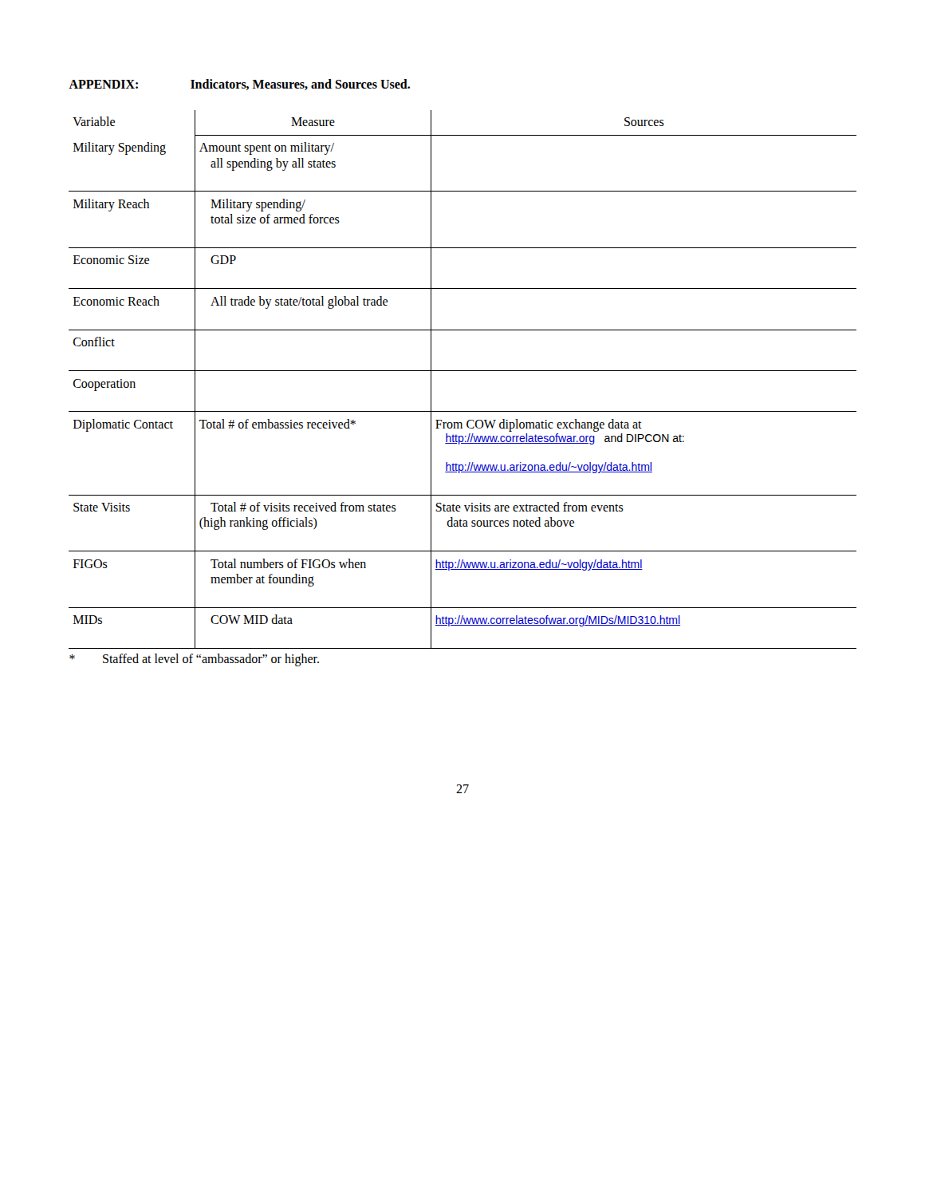APPENDIX: Indicators, Measures, and Sources Used.
| Variable | Measure | Sources |
| --- | --- | --- |
| Military Spending | Amount spent on military/ all spending by all states | |
| Military Reach | Military spending/ total size of armed forces | |
| Economic Size | GDP | |
| Economic Reach | All trade by state/total global trade | |
| Conflict | | |
| Cooperation | | |
| Diplomatic Contact | Total # of embassies received* | From COW diplomatic exchange data at http://www.correlatesofwar.org and DIPCON at: http://www.u.arizona.edu/~volgy/data.html |
| State Visits | Total # of visits received from states (high ranking officials) | State visits are extracted from events data sources noted above |
| FIGOs | Total numbers of FIGOs when member at founding | http://www.u.arizona.edu/~volgy/data.html |
| MIDs | COW MID data | http://www.correlatesofwar.org/MIDs/MID310.html |
*Staffed at level of “ambassador” or higher.
27